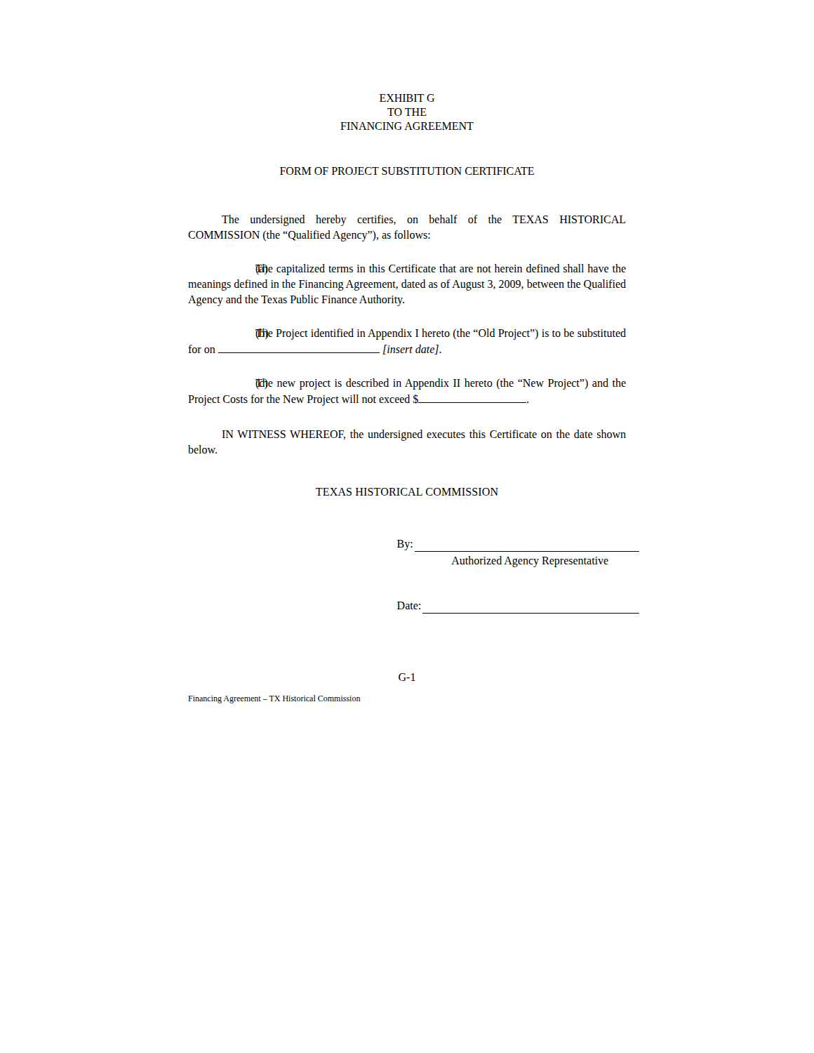EXHIBIT G
TO THE
FINANCING AGREEMENT
FORM OF PROJECT SUBSTITUTION CERTIFICATE
The undersigned hereby certifies, on behalf of the TEXAS HISTORICAL COMMISSION (the “Qualified Agency”), as follows:
(a) The capitalized terms in this Certificate that are not herein defined shall have the meanings defined in the Financing Agreement, dated as of August 3, 2009, between the Qualified Agency and the Texas Public Finance Authority.
(b) The Project identified in Appendix I hereto (the “Old Project”) is to be substituted for on [insert date].
(c) The new project is described in Appendix II hereto (the “New Project”) and the Project Costs for the New Project will not exceed $ .
IN WITNESS WHEREOF, the undersigned executes this Certificate on the date shown below.
TEXAS HISTORICAL COMMISSION
By:
Authorized Agency Representative
Date:
G-1
Financing Agreement – TX Historical Commission